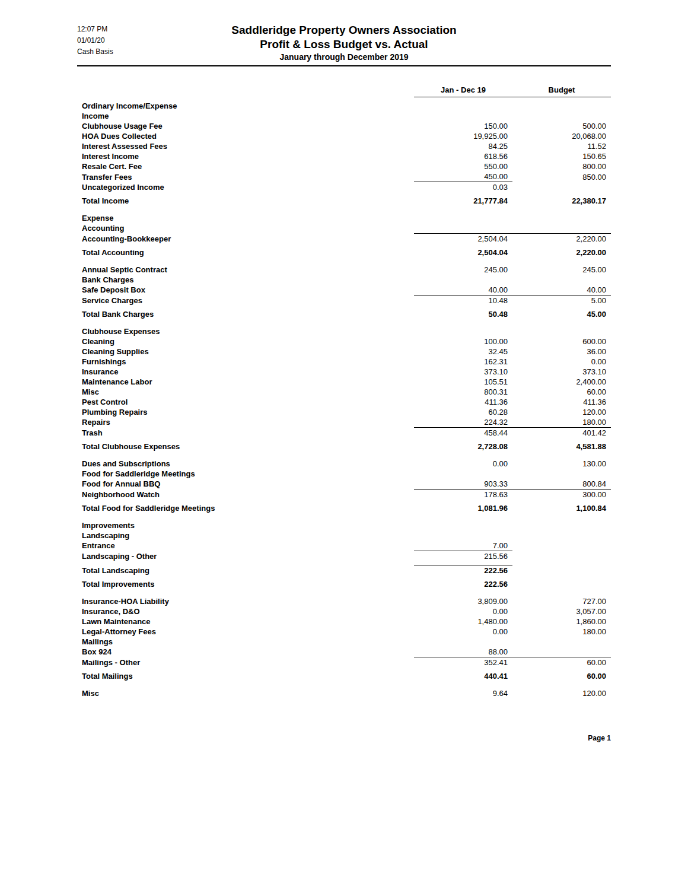12:07 PM
01/01/20
Cash Basis
Saddleridge Property Owners Association
Profit & Loss Budget vs. Actual
January through December 2019
| | Jan - Dec 19 | Budget |
| --- | --- | --- |
| Ordinary Income/Expense | | |
| Income | | |
| Clubhouse Usage Fee | 150.00 | 500.00 |
| HOA Dues Collected | 19,925.00 | 20,068.00 |
| Interest Assessed Fees | 84.25 | 11.52 |
| Interest Income | 618.56 | 150.65 |
| Resale Cert. Fee | 550.00 | 800.00 |
| Transfer Fees | 450.00 | 850.00 |
| Uncategorized Income | 0.03 | |
| Total Income | 21,777.84 | 22,380.17 |
| Expense | | |
| Accounting | | |
| Accounting-Bookkeeper | 2,504.04 | 2,220.00 |
| Total Accounting | 2,504.04 | 2,220.00 |
| Annual Septic Contract | 245.00 | 245.00 |
| Bank Charges | | |
| Safe Deposit Box | 40.00 | 40.00 |
| Service Charges | 10.48 | 5.00 |
| Total Bank Charges | 50.48 | 45.00 |
| Clubhouse Expenses | | |
| Cleaning | 100.00 | 600.00 |
| Cleaning Supplies | 32.45 | 36.00 |
| Furnishings | 162.31 | 0.00 |
| Insurance | 373.10 | 373.10 |
| Maintenance Labor | 105.51 | 2,400.00 |
| Misc | 800.31 | 60.00 |
| Pest Control | 411.36 | 411.36 |
| Plumbing Repairs | 60.28 | 120.00 |
| Repairs | 224.32 | 180.00 |
| Trash | 458.44 | 401.42 |
| Total Clubhouse Expenses | 2,728.08 | 4,581.88 |
| Dues and Subscriptions | 0.00 | 130.00 |
| Food for Saddleridge Meetings | | |
| Food for Annual BBQ | 903.33 | 800.84 |
| Neighborhood Watch | 178.63 | 300.00 |
| Total Food for Saddleridge Meetings | 1,081.96 | 1,100.84 |
| Improvements | | |
| Landscaping | | |
| Entrance | 7.00 | |
| Landscaping - Other | 215.56 | |
| Total Landscaping | 222.56 | |
| Total Improvements | 222.56 | |
| Insurance-HOA Liability | 3,809.00 | 727.00 |
| Insurance, D&O | 0.00 | 3,057.00 |
| Lawn Maintenance | 1,480.00 | 1,860.00 |
| Legal-Attorney Fees | 0.00 | 180.00 |
| Mailings | | |
| Box 924 | 88.00 | |
| Mailings - Other | 352.41 | 60.00 |
| Total Mailings | 440.41 | 60.00 |
| Misc | 9.64 | 120.00 |
Page 1